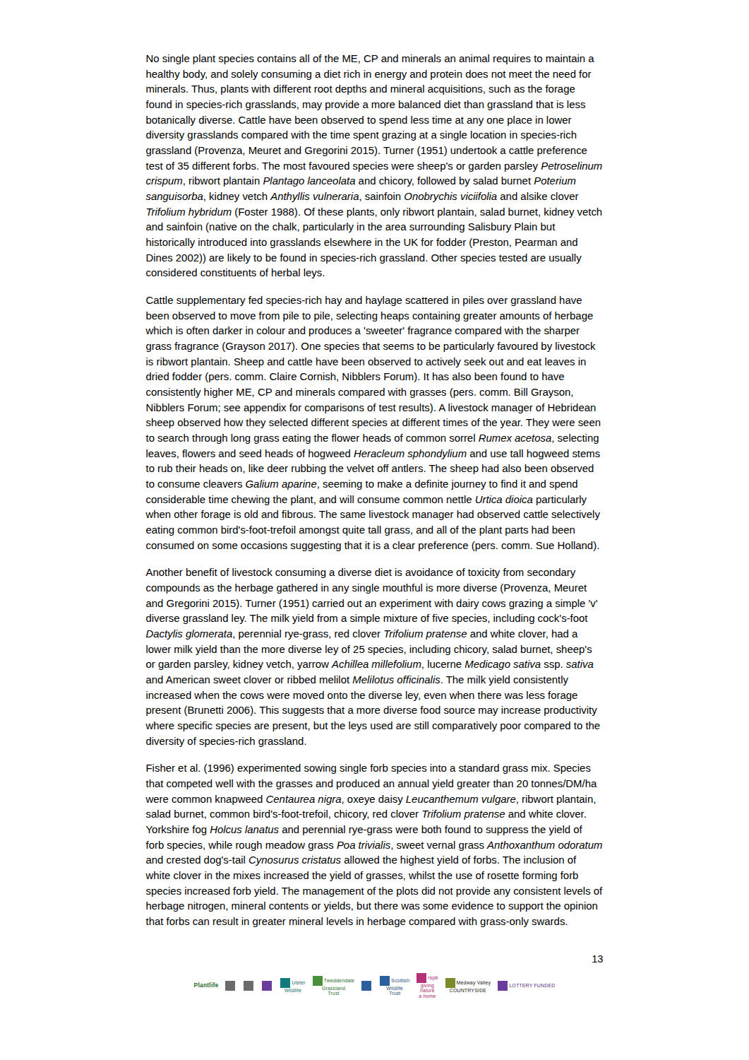No single plant species contains all of the ME, CP and minerals an animal requires to maintain a healthy body, and solely consuming a diet rich in energy and protein does not meet the need for minerals. Thus, plants with different root depths and mineral acquisitions, such as the forage found in species-rich grasslands, may provide a more balanced diet than grassland that is less botanically diverse. Cattle have been observed to spend less time at any one place in lower diversity grasslands compared with the time spent grazing at a single location in species-rich grassland (Provenza, Meuret and Gregorini 2015). Turner (1951) undertook a cattle preference test of 35 different forbs. The most favoured species were sheep's or garden parsley Petroselinum crispum, ribwort plantain Plantago lanceolata and chicory, followed by salad burnet Poterium sanguisorba, kidney vetch Anthyllis vulneraria, sainfoin Onobrychis viciifolia and alsike clover Trifolium hybridum (Foster 1988). Of these plants, only ribwort plantain, salad burnet, kidney vetch and sainfoin (native on the chalk, particularly in the area surrounding Salisbury Plain but historically introduced into grasslands elsewhere in the UK for fodder (Preston, Pearman and Dines 2002)) are likely to be found in species-rich grassland. Other species tested are usually considered constituents of herbal leys.
Cattle supplementary fed species-rich hay and haylage scattered in piles over grassland have been observed to move from pile to pile, selecting heaps containing greater amounts of herbage which is often darker in colour and produces a 'sweeter' fragrance compared with the sharper grass fragrance (Grayson 2017). One species that seems to be particularly favoured by livestock is ribwort plantain. Sheep and cattle have been observed to actively seek out and eat leaves in dried fodder (pers. comm. Claire Cornish, Nibblers Forum). It has also been found to have consistently higher ME, CP and minerals compared with grasses (pers. comm. Bill Grayson, Nibblers Forum; see appendix for comparisons of test results). A livestock manager of Hebridean sheep observed how they selected different species at different times of the year. They were seen to search through long grass eating the flower heads of common sorrel Rumex acetosa, selecting leaves, flowers and seed heads of hogweed Heracleum sphondylium and use tall hogweed stems to rub their heads on, like deer rubbing the velvet off antlers. The sheep had also been observed to consume cleavers Galium aparine, seeming to make a definite journey to find it and spend considerable time chewing the plant, and will consume common nettle Urtica dioica particularly when other forage is old and fibrous. The same livestock manager had observed cattle selectively eating common bird's-foot-trefoil amongst quite tall grass, and all of the plant parts had been consumed on some occasions suggesting that it is a clear preference (pers. comm. Sue Holland).
Another benefit of livestock consuming a diverse diet is avoidance of toxicity from secondary compounds as the herbage gathered in any single mouthful is more diverse (Provenza, Meuret and Gregorini 2015). Turner (1951) carried out an experiment with dairy cows grazing a simple 'v' diverse grassland ley. The milk yield from a simple mixture of five species, including cock's-foot Dactylis glomerata, perennial rye-grass, red clover Trifolium pratense and white clover, had a lower milk yield than the more diverse ley of 25 species, including chicory, salad burnet, sheep's or garden parsley, kidney vetch, yarrow Achillea millefolium, lucerne Medicago sativa ssp. sativa and American sweet clover or ribbed melilot Melilotus officinalis. The milk yield consistently increased when the cows were moved onto the diverse ley, even when there was less forage present (Brunetti 2006). This suggests that a more diverse food source may increase productivity where specific species are present, but the leys used are still comparatively poor compared to the diversity of species-rich grassland.
Fisher et al. (1996) experimented sowing single forb species into a standard grass mix. Species that competed well with the grasses and produced an annual yield greater than 20 tonnes/DM/ha were common knapweed Centaurea nigra, oxeye daisy Leucanthemum vulgare, ribwort plantain, salad burnet, common bird's-foot-trefoil, chicory, red clover Trifolium pratense and white clover. Yorkshire fog Holcus lanatus and perennial rye-grass were both found to suppress the yield of forb species, while rough meadow grass Poa trivialis, sweet vernal grass Anthoxanthum odoratum and crested dog's-tail Cynosurus cristatus allowed the highest yield of forbs. The inclusion of white clover in the mixes increased the yield of grasses, whilst the use of rosette forming forb species increased forb yield. The management of the plots did not provide any consistent levels of herbage nitrogen, mineral contents or yields, but there was some evidence to support the opinion that forbs can result in greater mineral levels in herbage compared with grass-only swards.
13
Plantlife Ulster
Wildlife Tweddendale
Grassland
Trust Scottish
Wildlife
Trust rspb
giving
nature
a home Medway Valley
COUNTRYSIDE LOTTERY FUNDED